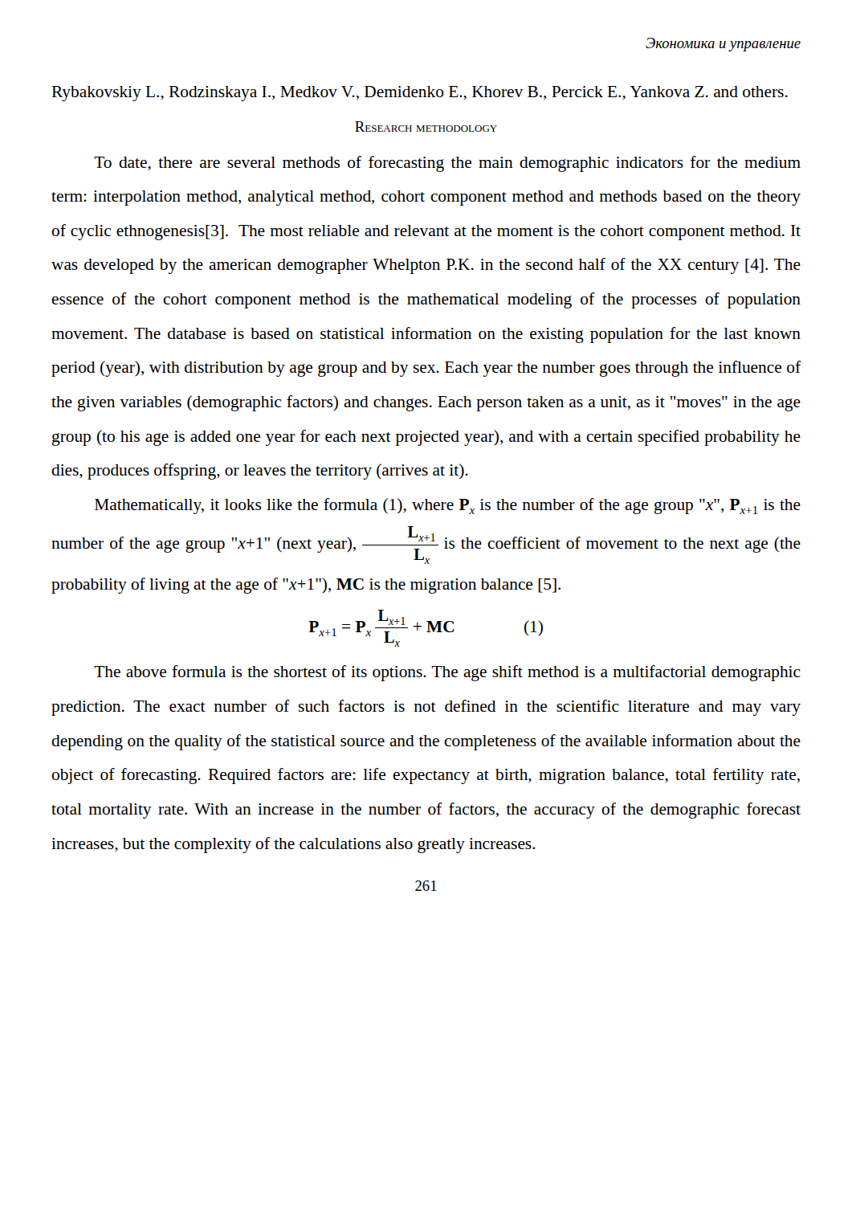Экономика и управление
Rybakovskiy L., Rodzinskaya I., Medkov V., Demidenko E., Khorev B., Percick E., Yankova Z. and others.
Research methodology
To date, there are several methods of forecasting the main demographic indicators for the medium term: interpolation method, analytical method, cohort component method and methods based on the theory of cyclic ethnogenesis[3]. The most reliable and relevant at the moment is the cohort component method. It was developed by the american demographer Whelpton P.K. in the second half of the XX century [4]. The essence of the cohort component method is the mathematical modeling of the processes of population movement. The database is based on statistical information on the existing population for the last known period (year), with distribution by age group and by sex. Each year the number goes through the influence of the given variables (demographic factors) and changes. Each person taken as a unit, as it "moves" in the age group (to his age is added one year for each next projected year), and with a certain specified probability he dies, produces offspring, or leaves the territory (arrives at it).
Mathematically, it looks like the formula (1), where Px is the number of the age group "x", Px+1 is the number of the age group "x+1" (next year), Lx+1 Lx is the coefficient of movement to the next age (the probability of living at the age of "x+1"), MC is the migration balance [5].
Px+1 = Px Lx+1 Lx + MC(1)
The above formula is the shortest of its options. The age shift method is a multifactorial demographic prediction. The exact number of such factors is not defined in the scientific literature and may vary depending on the quality of the statistical source and the completeness of the available information about the object of forecasting. Required factors are: life expectancy at birth, migration balance, total fertility rate, total mortality rate. With an increase in the number of factors, the accuracy of the demographic forecast increases, but the complexity of the calculations also greatly increases.
261